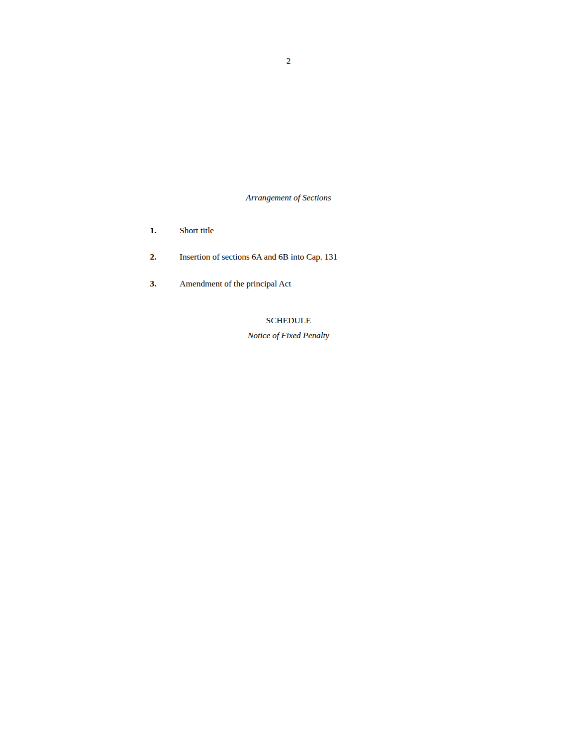2
Arrangement of Sections
1. Short title
2. Insertion of sections 6A and 6B into Cap. 131
3. Amendment of the principal Act
SCHEDULE
Notice of Fixed Penalty